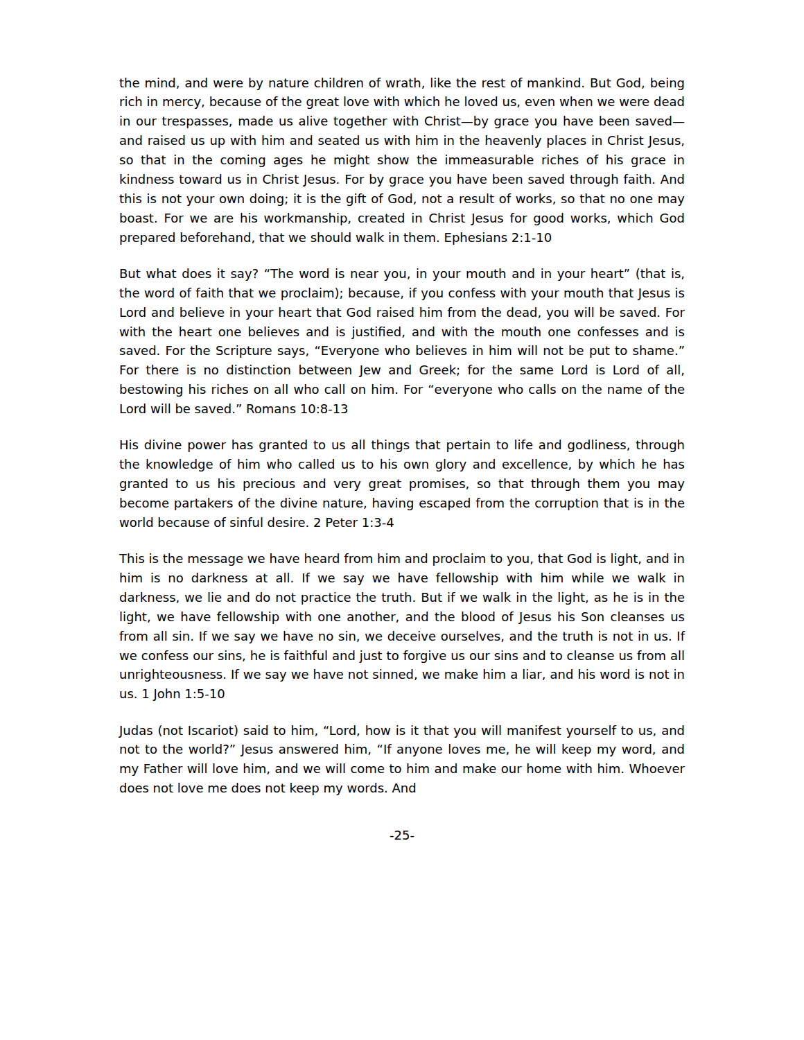the mind, and were by nature children of wrath, like the rest of mankind. But God, being rich in mercy, because of the great love with which he loved us, even when we were dead in our trespasses, made us alive together with Christ—by grace you have been saved— and raised us up with him and seated us with him in the heavenly places in Christ Jesus, so that in the coming ages he might show the immeasurable riches of his grace in kindness toward us in Christ Jesus. For by grace you have been saved through faith. And this is not your own doing; it is the gift of God, not a result of works, so that no one may boast. For we are his workmanship, created in Christ Jesus for good works, which God prepared beforehand, that we should walk in them. Ephesians 2:1-10
But what does it say? “The word is near you, in your mouth and in your heart” (that is, the word of faith that we proclaim); because, if you confess with your mouth that Jesus is Lord and believe in your heart that God raised him from the dead, you will be saved. For with the heart one believes and is justified, and with the mouth one confesses and is saved. For the Scripture says, “Everyone who believes in him will not be put to shame.” For there is no distinction between Jew and Greek; for the same Lord is Lord of all, bestowing his riches on all who call on him. For “everyone who calls on the name of the Lord will be saved.” Romans 10:8-13
His divine power has granted to us all things that pertain to life and godliness, through the knowledge of him who called us to his own glory and excellence, by which he has granted to us his precious and very great promises, so that through them you may become partakers of the divine nature, having escaped from the corruption that is in the world because of sinful desire. 2 Peter 1:3-4
This is the message we have heard from him and proclaim to you, that God is light, and in him is no darkness at all. If we say we have fellowship with him while we walk in darkness, we lie and do not practice the truth. But if we walk in the light, as he is in the light, we have fellowship with one another, and the blood of Jesus his Son cleanses us from all sin. If we say we have no sin, we deceive ourselves, and the truth is not in us. If we confess our sins, he is faithful and just to forgive us our sins and to cleanse us from all unrighteousness. If we say we have not sinned, we make him a liar, and his word is not in us. 1 John 1:5-10
Judas (not Iscariot) said to him, “Lord, how is it that you will manifest yourself to us, and not to the world?” Jesus answered him, “If anyone loves me, he will keep my word, and my Father will love him, and we will come to him and make our home with him. Whoever does not love me does not keep my words. And
-25-